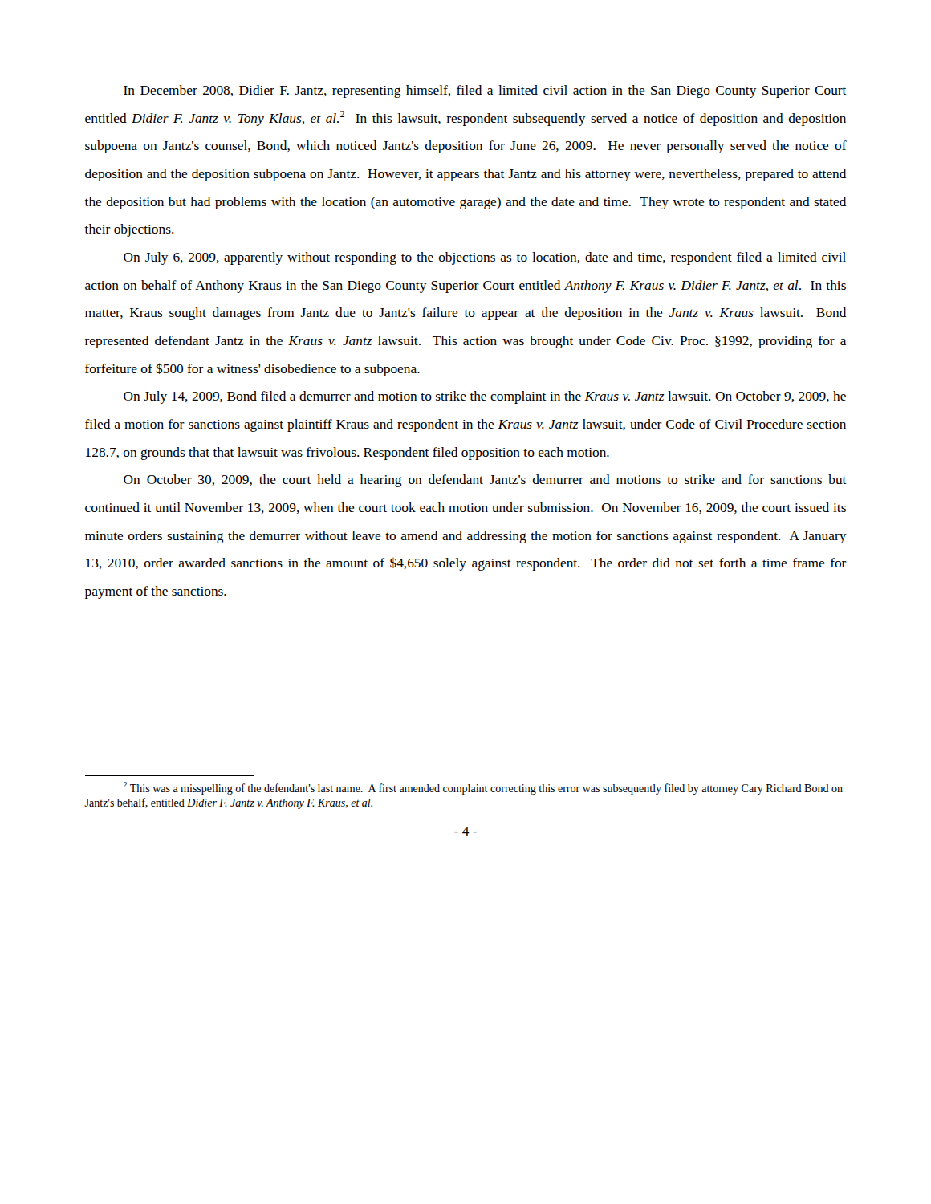In December 2008, Didier F. Jantz, representing himself, filed a limited civil action in the San Diego County Superior Court entitled Didier F. Jantz v. Tony Klaus, et al.2 In this lawsuit, respondent subsequently served a notice of deposition and deposition subpoena on Jantz's counsel, Bond, which noticed Jantz's deposition for June 26, 2009. He never personally served the notice of deposition and the deposition subpoena on Jantz. However, it appears that Jantz and his attorney were, nevertheless, prepared to attend the deposition but had problems with the location (an automotive garage) and the date and time. They wrote to respondent and stated their objections.
On July 6, 2009, apparently without responding to the objections as to location, date and time, respondent filed a limited civil action on behalf of Anthony Kraus in the San Diego County Superior Court entitled Anthony F. Kraus v. Didier F. Jantz, et al. In this matter, Kraus sought damages from Jantz due to Jantz's failure to appear at the deposition in the Jantz v. Kraus lawsuit. Bond represented defendant Jantz in the Kraus v. Jantz lawsuit. This action was brought under Code Civ. Proc. §1992, providing for a forfeiture of $500 for a witness' disobedience to a subpoena.
On July 14, 2009, Bond filed a demurrer and motion to strike the complaint in the Kraus v. Jantz lawsuit. On October 9, 2009, he filed a motion for sanctions against plaintiff Kraus and respondent in the Kraus v. Jantz lawsuit, under Code of Civil Procedure section 128.7, on grounds that that lawsuit was frivolous. Respondent filed opposition to each motion.
On October 30, 2009, the court held a hearing on defendant Jantz's demurrer and motions to strike and for sanctions but continued it until November 13, 2009, when the court took each motion under submission. On November 16, 2009, the court issued its minute orders sustaining the demurrer without leave to amend and addressing the motion for sanctions against respondent. A January 13, 2010, order awarded sanctions in the amount of $4,650 solely against respondent. The order did not set forth a time frame for payment of the sanctions.
2 This was a misspelling of the defendant's last name. A first amended complaint correcting this error was subsequently filed by attorney Cary Richard Bond on Jantz's behalf, entitled Didier F. Jantz v. Anthony F. Kraus, et al.
- 4 -